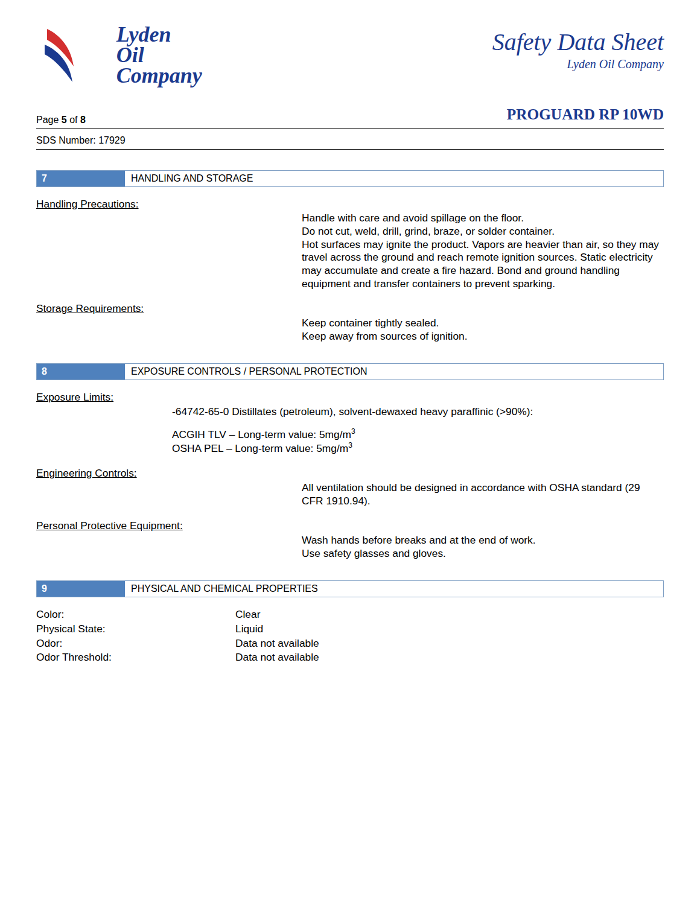Lyden
Oil
Company
Safety Data Sheet
Lyden Oil Company
Page 5 of 8 PROGUARD RP 10WD
SDS Number: 17929
7
HANDLING AND STORAGE
Handling Precautions:
Handle with care and avoid spillage on the floor.
Do not cut, weld, drill, grind, braze, or solder container.
Hot surfaces may ignite the product. Vapors are heavier than air, so they may travel across the ground and reach remote ignition sources. Static electricity may accumulate and create a fire hazard. Bond and ground handling equipment and transfer containers to prevent sparking.
Storage Requirements:
Keep container tightly sealed.
Keep away from sources of ignition.
8
EXPOSURE CONTROLS / PERSONAL PROTECTION
Exposure Limits:
-64742-65-0 Distillates (petroleum), solvent-dewaxed heavy paraffinic (>90%):
ACGIH TLV – Long-term value: 5mg/m3
OSHA PEL – Long-term value: 5mg/m3
Engineering Controls:
All ventilation should be designed in accordance with OSHA standard (29 CFR 1910.94).
Personal Protective Equipment:
Wash hands before breaks and at the end of work.
Use safety glasses and gloves.
9
PHYSICAL AND CHEMICAL PROPERTIES
| Color: | Clear |
| Physical State: | Liquid |
| Odor: | Data not available |
| Odor Threshold: | Data not available |